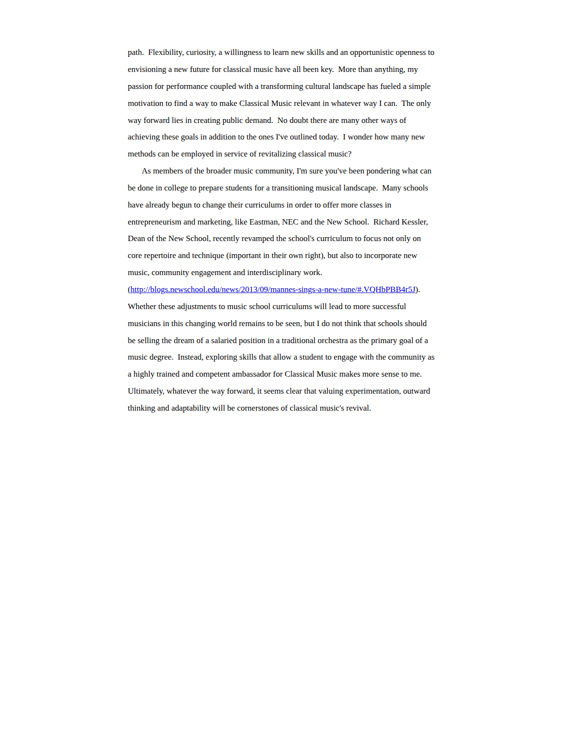path. Flexibility, curiosity, a willingness to learn new skills and an opportunistic openness to envisioning a new future for classical music have all been key. More than anything, my passion for performance coupled with a transforming cultural landscape has fueled a simple motivation to find a way to make Classical Music relevant in whatever way I can. The only way forward lies in creating public demand. No doubt there are many other ways of achieving these goals in addition to the ones I've outlined today. I wonder how many new methods can be employed in service of revitalizing classical music?
As members of the broader music community, I'm sure you've been pondering what can be done in college to prepare students for a transitioning musical landscape. Many schools have already begun to change their curriculums in order to offer more classes in entrepreneurism and marketing, like Eastman, NEC and the New School. Richard Kessler, Dean of the New School, recently revamped the school's curriculum to focus not only on core repertoire and technique (important in their own right), but also to incorporate new music, community engagement and interdisciplinary work. (http://blogs.newschool.edu/news/2013/09/mannes-sings-a-new-tune/#.VQHbPBB4r5J). Whether these adjustments to music school curriculums will lead to more successful musicians in this changing world remains to be seen, but I do not think that schools should be selling the dream of a salaried position in a traditional orchestra as the primary goal of a music degree. Instead, exploring skills that allow a student to engage with the community as a highly trained and competent ambassador for Classical Music makes more sense to me. Ultimately, whatever the way forward, it seems clear that valuing experimentation, outward thinking and adaptability will be cornerstones of classical music's revival.